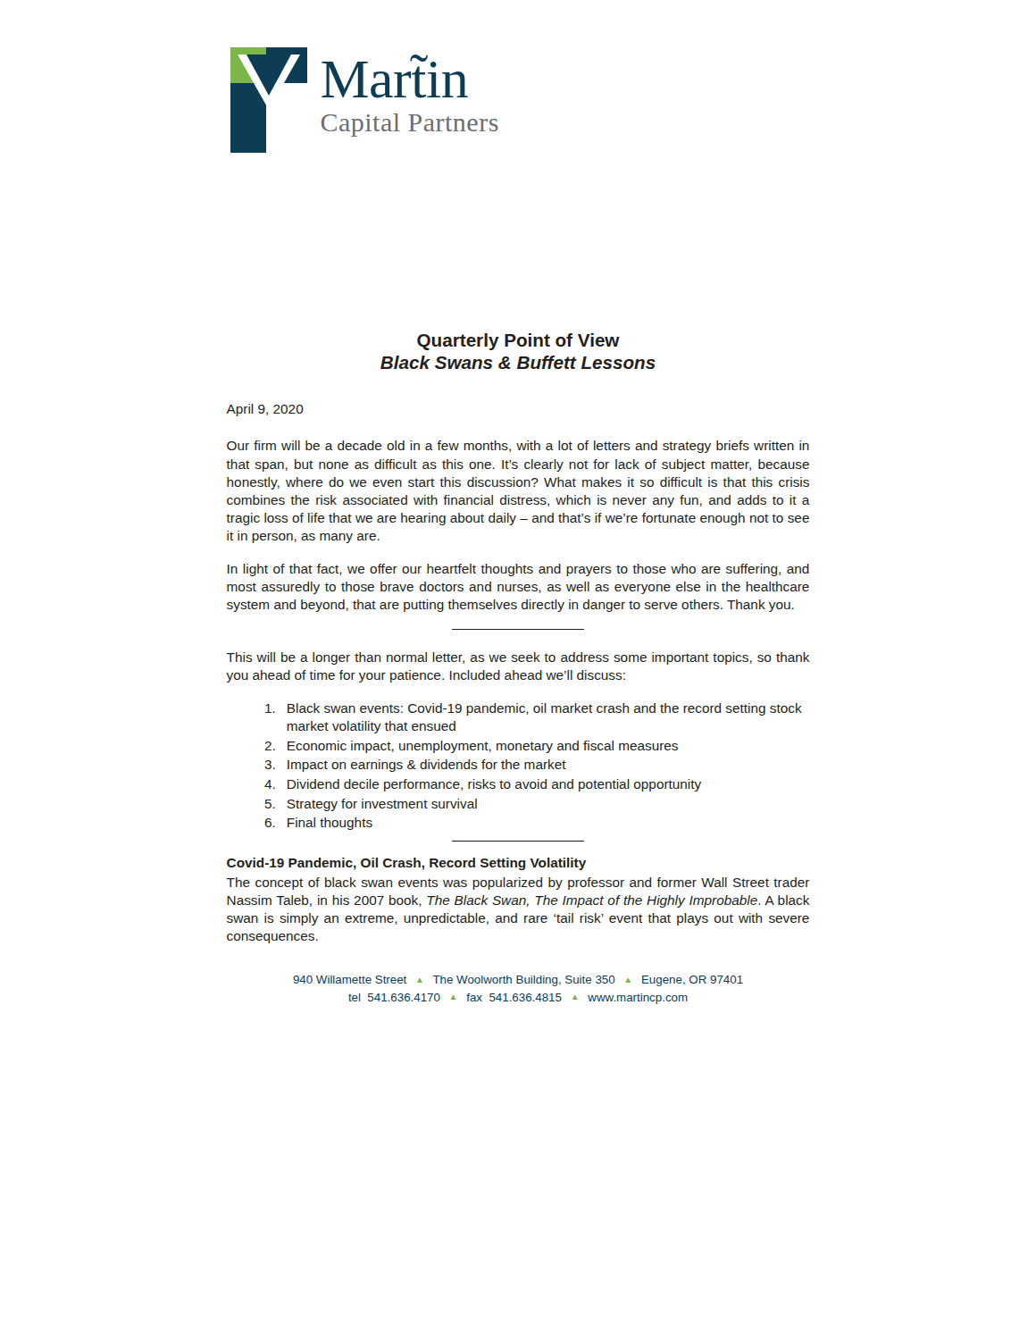Mart̃in
Capital Partners
Quarterly Point of View
Black Swans & Buffett Lessons
April 9, 2020
Our firm will be a decade old in a few months, with a lot of letters and strategy briefs written in that span, but none as difficult as this one. It’s clearly not for lack of subject matter, because honestly, where do we even start this discussion? What makes it so difficult is that this crisis combines the risk associated with financial distress, which is never any fun, and adds to it a tragic loss of life that we are hearing about daily – and that’s if we’re fortunate enough not to see it in person, as many are.
In light of that fact, we offer our heartfelt thoughts and prayers to those who are suffering, and most assuredly to those brave doctors and nurses, as well as everyone else in the healthcare system and beyond, that are putting themselves directly in danger to serve others. Thank you.
This will be a longer than normal letter, as we seek to address some important topics, so thank you ahead of time for your patience. Included ahead we’ll discuss:
Black swan events: Covid-19 pandemic, oil market crash and the record setting stock market volatility that ensued
Economic impact, unemployment, monetary and fiscal measures
Impact on earnings & dividends for the market
Dividend decile performance, risks to avoid and potential opportunity
Strategy for investment survival
Final thoughts
Covid-19 Pandemic, Oil Crash, Record Setting Volatility
The concept of black swan events was popularized by professor and former Wall Street trader Nassim Taleb, in his 2007 book, The Black Swan, The Impact of the Highly Improbable. A black swan is simply an extreme, unpredictable, and rare ‘tail risk’ event that plays out with severe consequences.
940 Willamette Street ▲ The Woolworth Building, Suite 350 ▲ Eugene, OR 97401
tel 541.636.4170 ▲ fax 541.636.4815 ▲ www.martincp.com